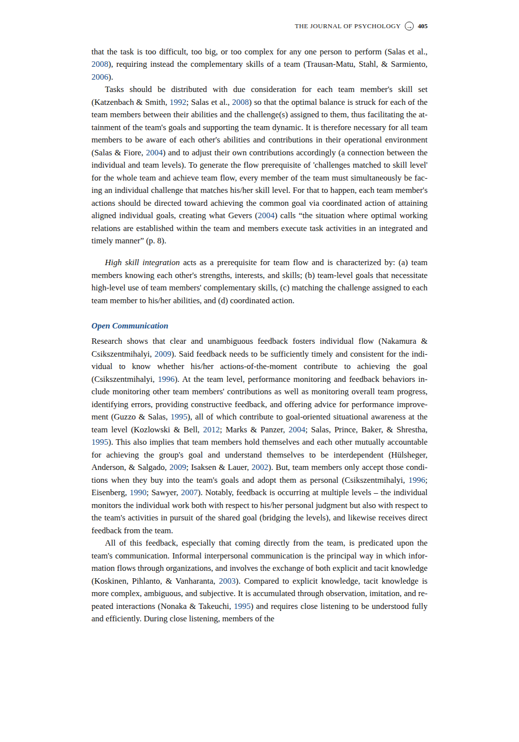The Journal of Psychology → 405
that the task is too difficult, too big, or too complex for any one person to perform (Salas et al., 2008), requiring instead the complementary skills of a team (Trausan-Matu, Stahl, & Sarmiento, 2006).
Tasks should be distributed with due consideration for each team member's skill set (Katzenbach & Smith, 1992; Salas et al., 2008) so that the optimal balance is struck for each of the team members between their abilities and the challenge(s) assigned to them, thus facilitating the attainment of the team's goals and supporting the team dynamic. It is therefore necessary for all team members to be aware of each other's abilities and contributions in their operational environment (Salas & Fiore, 2004) and to adjust their own contributions accordingly (a connection between the individual and team levels). To generate the flow prerequisite of 'challenges matched to skill level' for the whole team and achieve team flow, every member of the team must simultaneously be facing an individual challenge that matches his/her skill level. For that to happen, each team member's actions should be directed toward achieving the common goal via coordinated action of attaining aligned individual goals, creating what Gevers (2004) calls “the situation where optimal working relations are established within the team and members execute task activities in an integrated and timely manner” (p. 8).
High skill integration acts as a prerequisite for team flow and is characterized by: (a) team members knowing each other's strengths, interests, and skills; (b) team-level goals that necessitate high-level use of team members' complementary skills, (c) matching the challenge assigned to each team member to his/her abilities, and (d) coordinated action.
Open Communication
Research shows that clear and unambiguous feedback fosters individual flow (Nakamura & Csikszentmihalyi, 2009). Said feedback needs to be sufficiently timely and consistent for the individual to know whether his/her actions-of-the-moment contribute to achieving the goal (Csikszentmihalyi, 1996). At the team level, performance monitoring and feedback behaviors include monitoring other team members' contributions as well as monitoring overall team progress, identifying errors, providing constructive feedback, and offering advice for performance improvement (Guzzo & Salas, 1995), all of which contribute to goal-oriented situational awareness at the team level (Kozlowski & Bell, 2012; Marks & Panzer, 2004; Salas, Prince, Baker, & Shrestha, 1995). This also implies that team members hold themselves and each other mutually accountable for achieving the group's goal and understand themselves to be interdependent (Hülsheger, Anderson, & Salgado, 2009; Isaksen & Lauer, 2002). But, team members only accept those conditions when they buy into the team's goals and adopt them as personal (Csikszentmihalyi, 1996; Eisenberg, 1990; Sawyer, 2007). Notably, feedback is occurring at multiple levels – the individual monitors the individual work both with respect to his/her personal judgment but also with respect to the team's activities in pursuit of the shared goal (bridging the levels), and likewise receives direct feedback from the team.
All of this feedback, especially that coming directly from the team, is predicated upon the team's communication. Informal interpersonal communication is the principal way in which information flows through organizations, and involves the exchange of both explicit and tacit knowledge (Koskinen, Pihlanto, & Vanharanta, 2003). Compared to explicit knowledge, tacit knowledge is more complex, ambiguous, and subjective. It is accumulated through observation, imitation, and repeated interactions (Nonaka & Takeuchi, 1995) and requires close listening to be understood fully and efficiently. During close listening, members of the